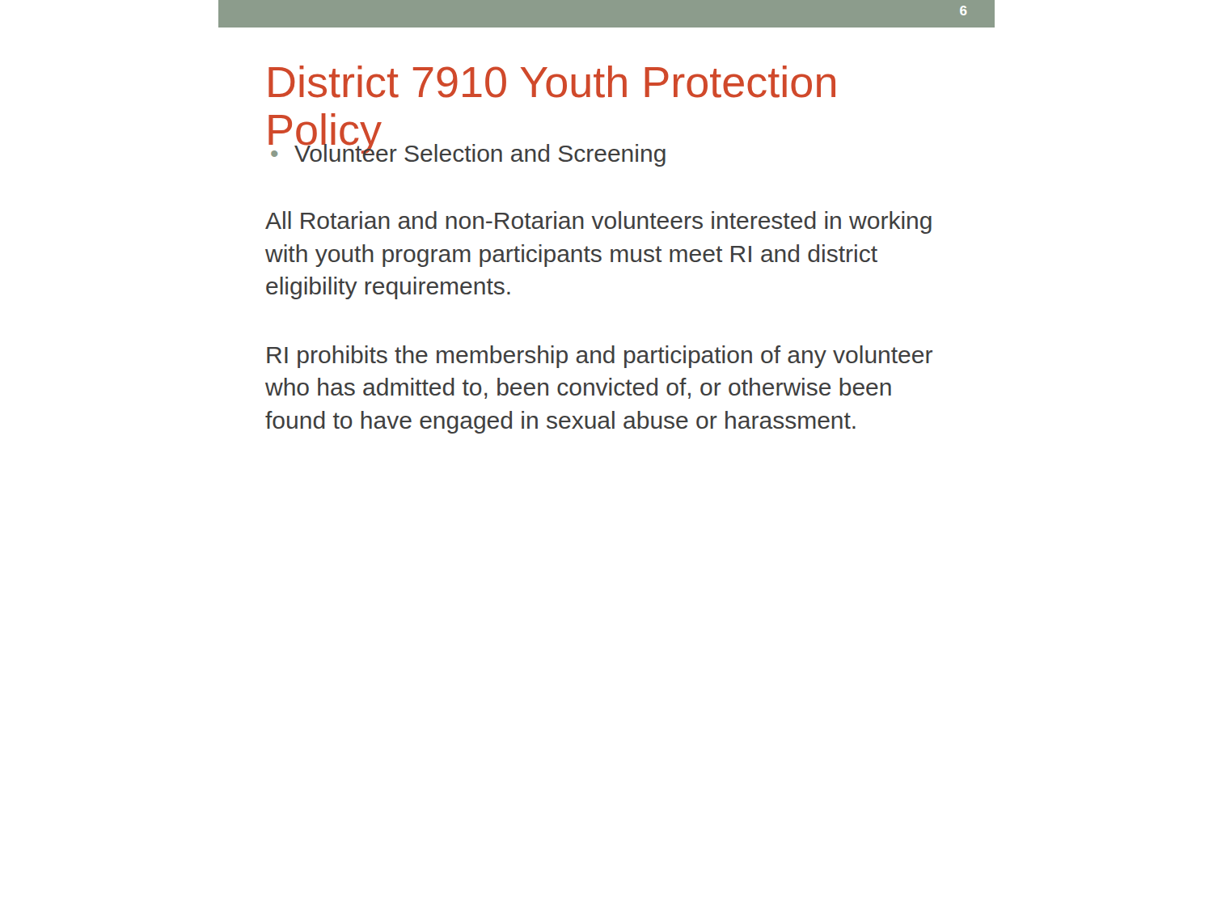6
District 7910 Youth Protection Policy
Volunteer Selection and Screening
All Rotarian and non-Rotarian volunteers interested in working with youth program participants must meet RI and district eligibility requirements.
RI prohibits the membership and participation of any volunteer who has admitted to, been convicted of, or otherwise been found to have engaged in sexual abuse or harassment.